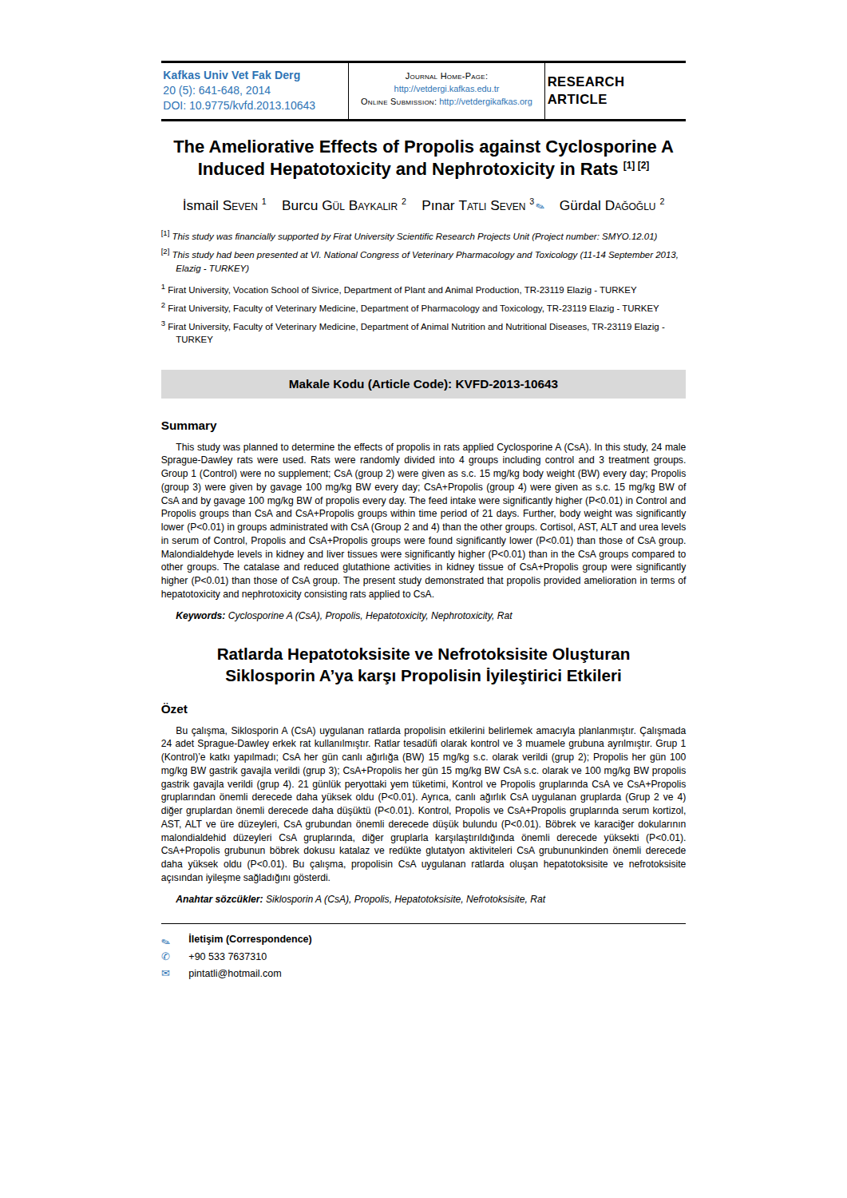Kafkas Univ Vet Fak Derg
20 (5): 641-648, 2014
DOI: 10.9775/kvfd.2013.10643
Journal Home-Page: http://vetdergi.kafkas.edu.tr
Online Submission: http://vetdergikafkas.org
RESEARCH ARTICLE
The Ameliorative Effects of Propolis against Cyclosporine A
Induced Hepatotoxicity and Nephrotoxicity in Rats [1] [2]
İsmail Seven 1 Burcu Gül Baykalir 2 Pınar Tatli Seven 3✎ Gürdal Dağoğlu 2
[1] This study was financially supported by Firat University Scientific Research Projects Unit (Project number: SMYO.12.01)
[2] This study had been presented at VI. National Congress of Veterinary Pharmacology and Toxicology (11-14 September 2013, Elazig - TURKEY)
1 Firat University, Vocation School of Sivrice, Department of Plant and Animal Production, TR-23119 Elazig - TURKEY
2 Firat University, Faculty of Veterinary Medicine, Department of Pharmacology and Toxicology, TR-23119 Elazig - TURKEY
3 Firat University, Faculty of Veterinary Medicine, Department of Animal Nutrition and Nutritional Diseases, TR-23119 Elazig - TURKEY
Makale Kodu (Article Code): KVFD-2013-10643
Summary
This study was planned to determine the effects of propolis in rats applied Cyclosporine A (CsA). In this study, 24 male Sprague-Dawley rats were used. Rats were randomly divided into 4 groups including control and 3 treatment groups. Group 1 (Control) were no supplement; CsA (group 2) were given as s.c. 15 mg/kg body weight (BW) every day; Propolis (group 3) were given by gavage 100 mg/kg BW every day; CsA+Propolis (group 4) were given as s.c. 15 mg/kg BW of CsA and by gavage 100 mg/kg BW of propolis every day. The feed intake were significantly higher (P<0.01) in Control and Propolis groups than CsA and CsA+Propolis groups within time period of 21 days. Further, body weight was significantly lower (P<0.01) in groups administrated with CsA (Group 2 and 4) than the other groups. Cortisol, AST, ALT and urea levels in serum of Control, Propolis and CsA+Propolis groups were found significantly lower (P<0.01) than those of CsA group. Malondialdehyde levels in kidney and liver tissues were significantly higher (P<0.01) than in the CsA groups compared to other groups. The catalase and reduced glutathione activities in kidney tissue of CsA+Propolis group were significantly higher (P<0.01) than those of CsA group. The present study demonstrated that propolis provided amelioration in terms of hepatotoxicity and nephrotoxicity consisting rats applied to CsA.
Keywords: Cyclosporine A (CsA), Propolis, Hepatotoxicity, Nephrotoxicity, Rat
Ratlarda Hepatotoksisite ve Nefrotoksisite Oluşturan
Siklosporin A’ya karşı Propolisin İyileştirici Etkileri
Özet
Bu çalışma, Siklosporin A (CsA) uygulanan ratlarda propolisin etkilerini belirlemek amacıyla planlanmıştır. Çalışmada 24 adet Sprague-Dawley erkek rat kullanılmıştır. Ratlar tesadüfi olarak kontrol ve 3 muamele grubuna ayrılmıştır. Grup 1 (Kontrol)’e katkı yapılmadı; CsA her gün canlı ağırlığa (BW) 15 mg/kg s.c. olarak verildi (grup 2); Propolis her gün 100 mg/kg BW gastrik gavajla verildi (grup 3); CsA+Propolis her gün 15 mg/kg BW CsA s.c. olarak ve 100 mg/kg BW propolis gastrik gavajla verildi (grup 4). 21 günlük peryottaki yem tüketimi, Kontrol ve Propolis gruplarında CsA ve CsA+Propolis gruplarından önemli derecede daha yüksek oldu (P<0.01). Ayrıca, canlı ağırlık CsA uygulanan gruplarda (Grup 2 ve 4) diğer gruplardan önemli derecede daha düşüktü (P<0.01). Kontrol, Propolis ve CsA+Propolis gruplarında serum kortizol, AST, ALT ve üre düzeyleri, CsA grubundan önemli derecede düşük bulundu (P<0.01). Böbrek ve karaciğer dokularının malondialdehid düzeyleri CsA gruplarında, diğer gruplarla karşılaştırıldığında önemli derecede yüksekti (P<0.01). CsA+Propolis grubunun böbrek dokusu katalaz ve redükte glutatyon aktiviteleri CsA grubununkinden önemli derecede daha yüksek oldu (P<0.01). Bu çalışma, propolisin CsA uygulanan ratlarda oluşan hepatotoksisite ve nefrotoksisite açısından iyileşme sağladığını gösterdi.
Anahtar sözcükler: Siklosporin A (CsA), Propolis, Hepatotoksisite, Nefrotoksisite, Rat
✎
İletişim (Correspondence)
✆
+90 533 7637310
✉
pintatli@hotmail.com